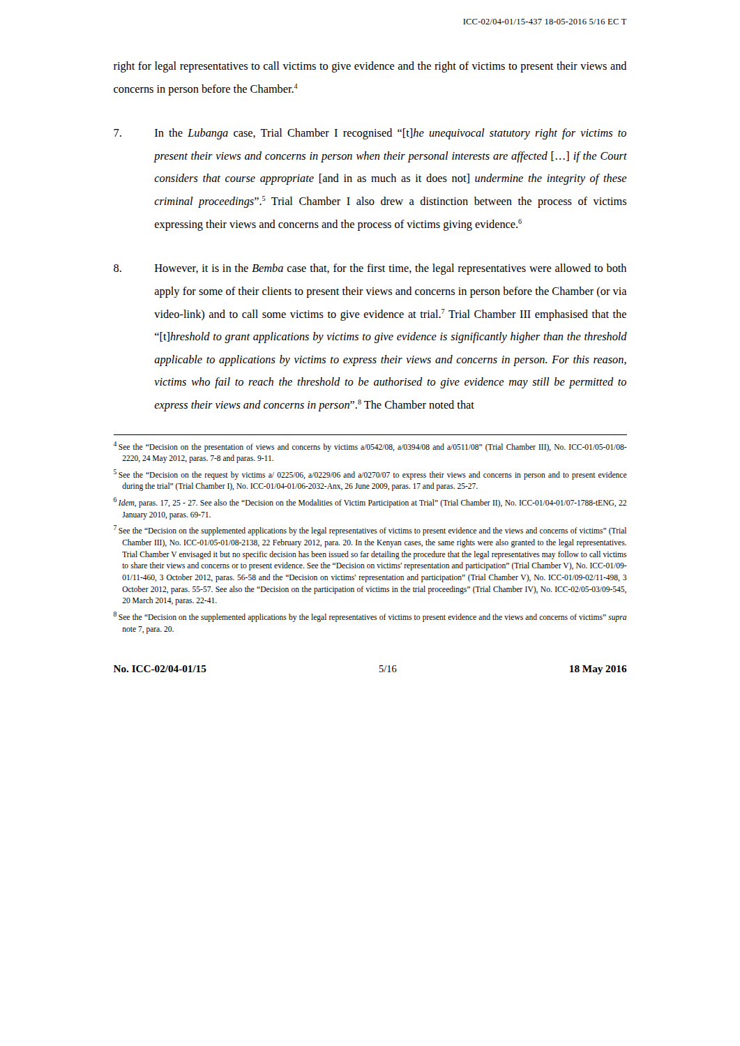ICC-02/04-01/15-437 18-05-2016 5/16 EC T
right for legal representatives to call victims to give evidence and the right of victims to present their views and concerns in person before the Chamber.4
7.
In the Lubanga case, Trial Chamber I recognised “[t]he unequivocal statutory right for victims to present their views and concerns in person when their personal interests are affected […] if the Court considers that course appropriate [and in as much as it does not] undermine the integrity of these criminal proceedings”.5 Trial Chamber I also drew a distinction between the process of victims expressing their views and concerns and the process of victims giving evidence.6
8.
However, it is in the Bemba case that, for the first time, the legal representatives were allowed to both apply for some of their clients to present their views and concerns in person before the Chamber (or via video-link) and to call some victims to give evidence at trial.7 Trial Chamber III emphasised that the “[t]hreshold to grant applications by victims to give evidence is significantly higher than the threshold applicable to applications by victims to express their views and concerns in person. For this reason, victims who fail to reach the threshold to be authorised to give evidence may still be permitted to express their views and concerns in person”.8 The Chamber noted that
4 See the “Decision on the presentation of views and concerns by victims a/0542/08, a/0394/08 and a/0511/08” (Trial Chamber III), No. ICC-01/05-01/08-2220, 24 May 2012, paras. 7-8 and paras. 9-11.
5 See the “Decision on the request by victims a/ 0225/06, a/0229/06 and a/0270/07 to express their views and concerns in person and to present evidence during the trial” (Trial Chamber I), No. ICC-01/04-01/06-2032-Anx, 26 June 2009, paras. 17 and paras. 25-27.
6 Idem, paras. 17, 25 - 27. See also the “Decision on the Modalities of Victim Participation at Trial” (Trial Chamber II), No. ICC-01/04-01/07-1788-tENG, 22 January 2010, paras. 69-71.
7 See the “Decision on the supplemented applications by the legal representatives of victims to present evidence and the views and concerns of victims” (Trial Chamber III), No. ICC-01/05-01/08-2138, 22 February 2012, para. 20. In the Kenyan cases, the same rights were also granted to the legal representatives. Trial Chamber V envisaged it but no specific decision has been issued so far detailing the procedure that the legal representatives may follow to call victims to share their views and concerns or to present evidence. See the “Decision on victims' representation and participation” (Trial Chamber V), No. ICC-01/09-01/11-460, 3 October 2012, paras. 56-58 and the “Decision on victims' representation and participation” (Trial Chamber V), No. ICC-01/09-02/11-498, 3 October 2012, paras. 55-57. See also the “Decision on the participation of victims in the trial proceedings” (Trial Chamber IV), No. ICC-02/05-03/09-545, 20 March 2014, paras. 22-41.
8 See the “Decision on the supplemented applications by the legal representatives of victims to present evidence and the views and concerns of victims” supra note 7, para. 20.
No. ICC-02/04-01/15
5/16
18 May 2016